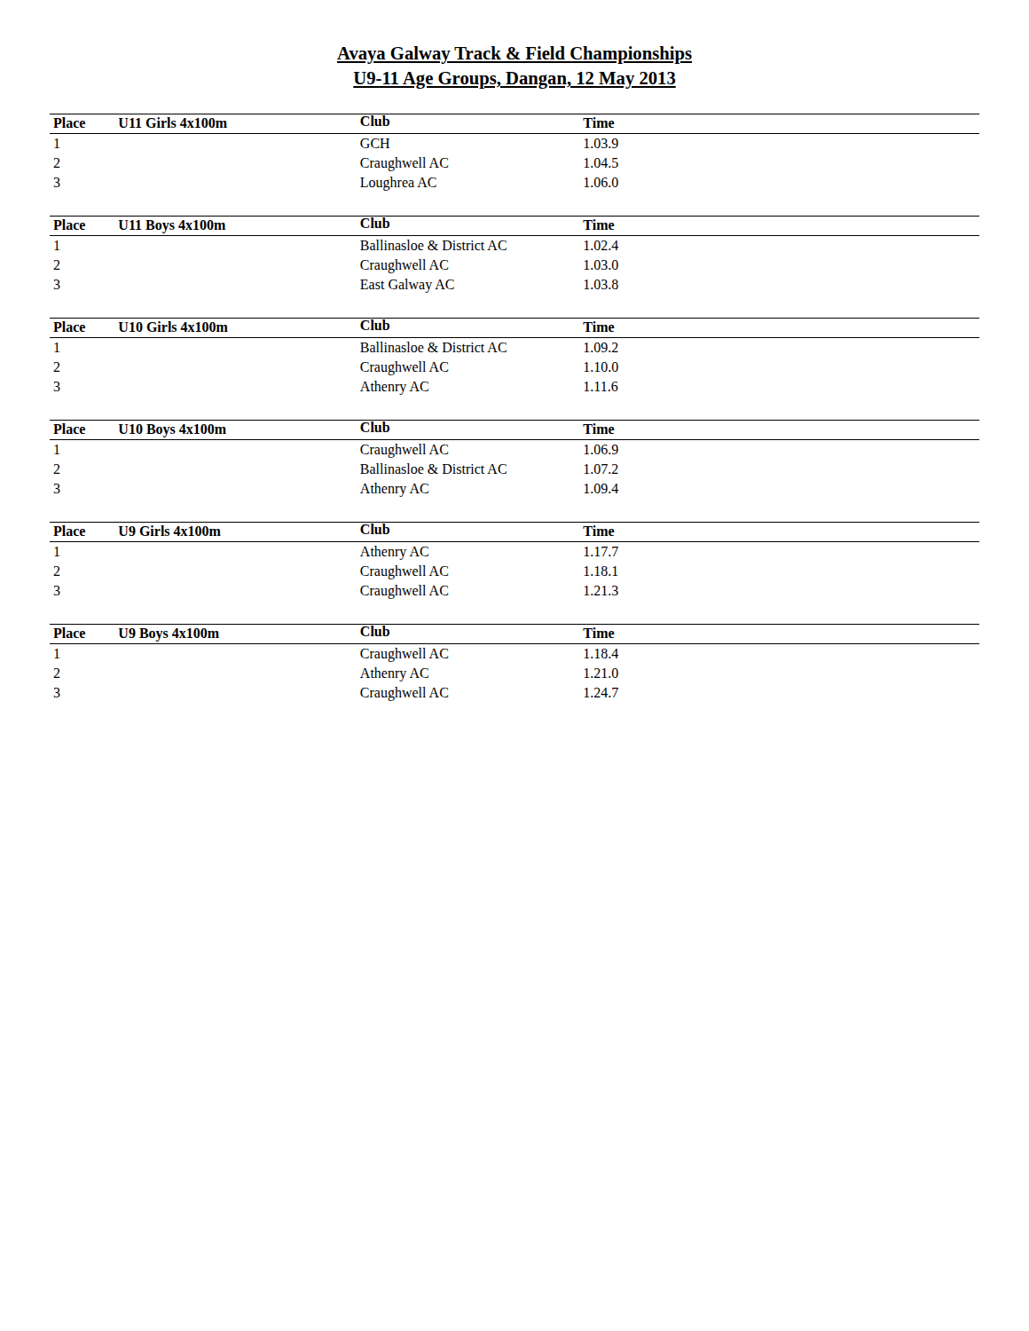Avaya Galway Track & Field Championships
U9-11 Age Groups, Dangan, 12 May 2013
| Place | U11 Girls 4x100m | Club | Time |
| --- | --- | --- | --- |
| 1 | | GCH | 1.03.9 |
| 2 | | Craughwell AC | 1.04.5 |
| 3 | | Loughrea AC | 1.06.0 |
| Place | U11 Boys 4x100m | Club | Time |
| --- | --- | --- | --- |
| 1 | | Ballinasloe & District AC | 1.02.4 |
| 2 | | Craughwell AC | 1.03.0 |
| 3 | | East Galway AC | 1.03.8 |
| Place | U10 Girls 4x100m | Club | Time |
| --- | --- | --- | --- |
| 1 | | Ballinasloe & District AC | 1.09.2 |
| 2 | | Craughwell AC | 1.10.0 |
| 3 | | Athenry AC | 1.11.6 |
| Place | U10 Boys 4x100m | Club | Time |
| --- | --- | --- | --- |
| 1 | | Craughwell AC | 1.06.9 |
| 2 | | Ballinasloe & District AC | 1.07.2 |
| 3 | | Athenry AC | 1.09.4 |
| Place | U9 Girls 4x100m | Club | Time |
| --- | --- | --- | --- |
| 1 | | Athenry AC | 1.17.7 |
| 2 | | Craughwell AC | 1.18.1 |
| 3 | | Craughwell AC | 1.21.3 |
| Place | U9 Boys 4x100m | Club | Time |
| --- | --- | --- | --- |
| 1 | | Craughwell AC | 1.18.4 |
| 2 | | Athenry AC | 1.21.0 |
| 3 | | Craughwell AC | 1.24.7 |